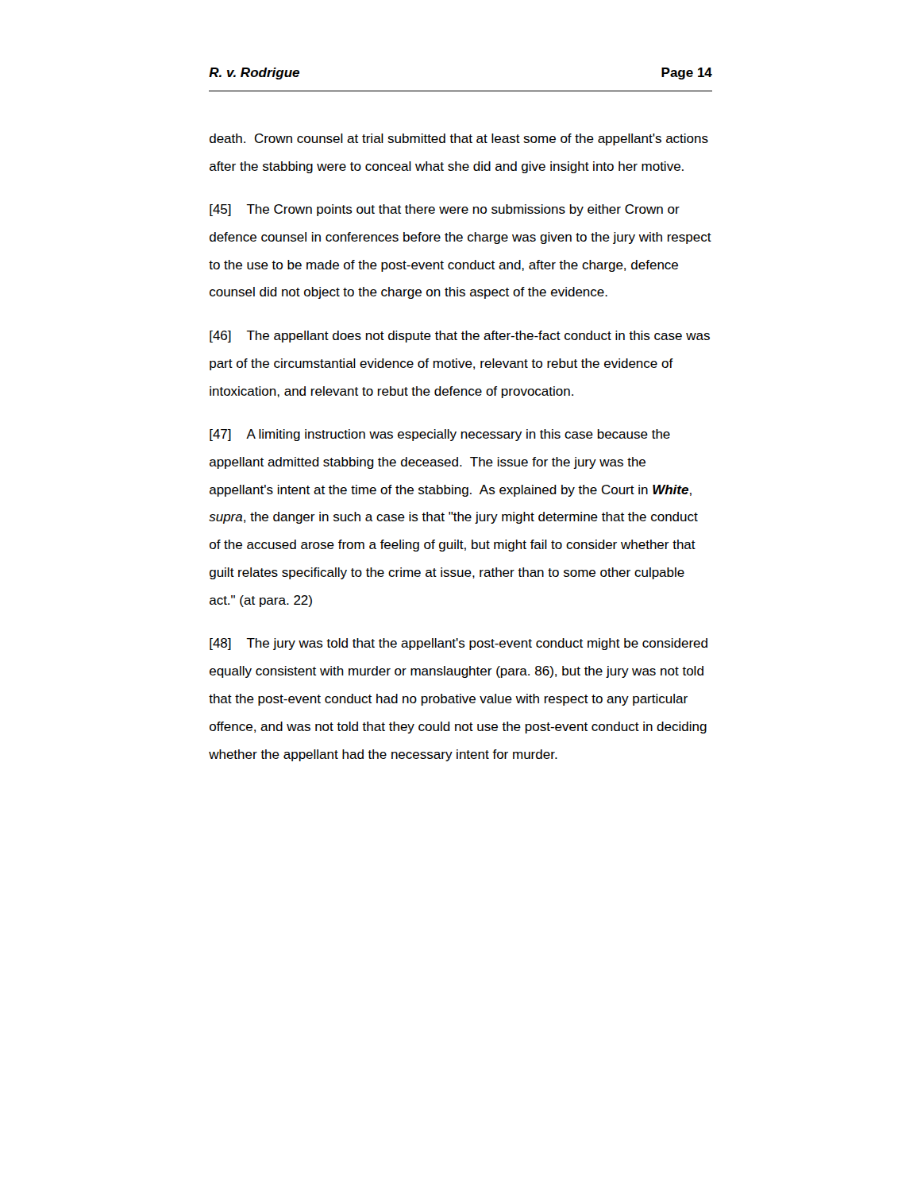R. v. Rodrigue Page 14
death. Crown counsel at trial submitted that at least some of the appellant's actions after the stabbing were to conceal what she did and give insight into her motive.
[45] The Crown points out that there were no submissions by either Crown or defence counsel in conferences before the charge was given to the jury with respect to the use to be made of the post-event conduct and, after the charge, defence counsel did not object to the charge on this aspect of the evidence.
[46] The appellant does not dispute that the after-the-fact conduct in this case was part of the circumstantial evidence of motive, relevant to rebut the evidence of intoxication, and relevant to rebut the defence of provocation.
[47] A limiting instruction was especially necessary in this case because the appellant admitted stabbing the deceased. The issue for the jury was the appellant's intent at the time of the stabbing. As explained by the Court in White, supra, the danger in such a case is that "the jury might determine that the conduct of the accused arose from a feeling of guilt, but might fail to consider whether that guilt relates specifically to the crime at issue, rather than to some other culpable act." (at para. 22)
[48] The jury was told that the appellant's post-event conduct might be considered equally consistent with murder or manslaughter (para. 86), but the jury was not told that the post-event conduct had no probative value with respect to any particular offence, and was not told that they could not use the post-event conduct in deciding whether the appellant had the necessary intent for murder.